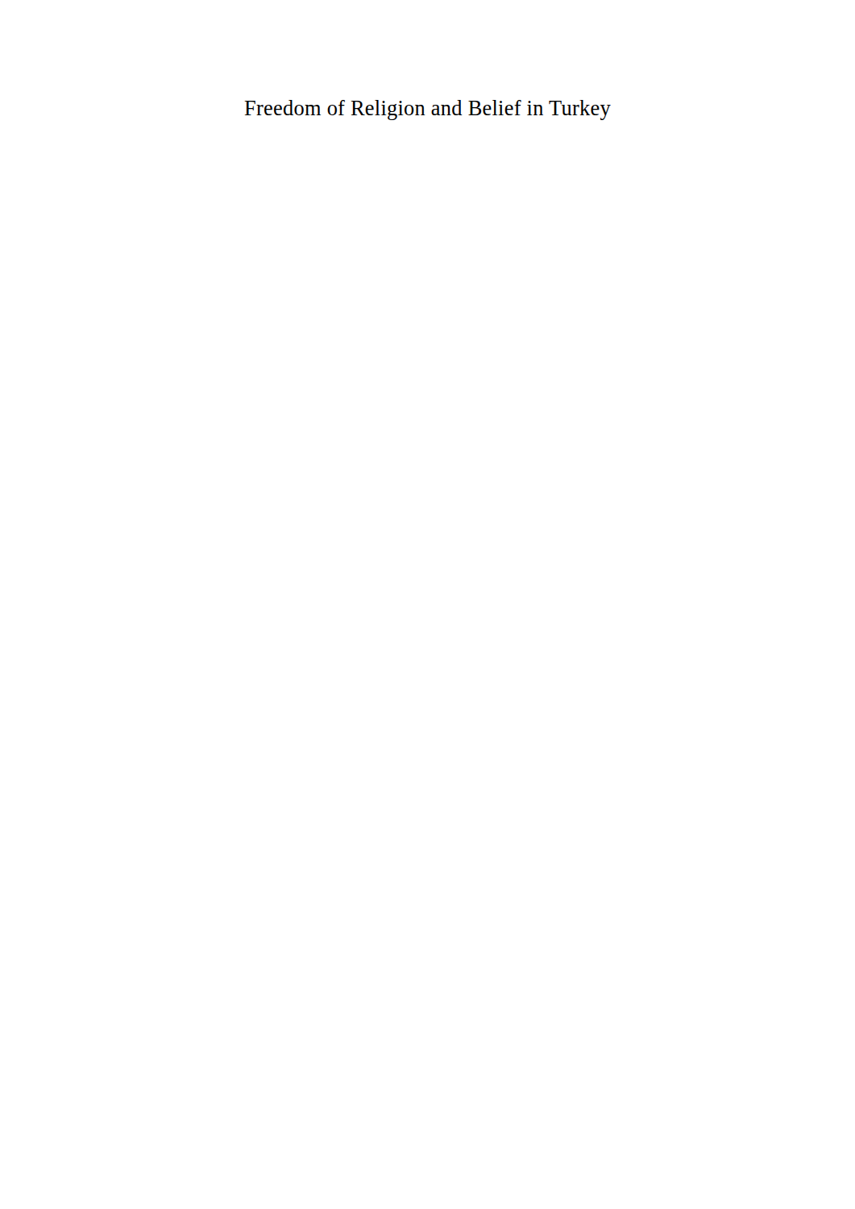Freedom of Religion and Belief in Turkey